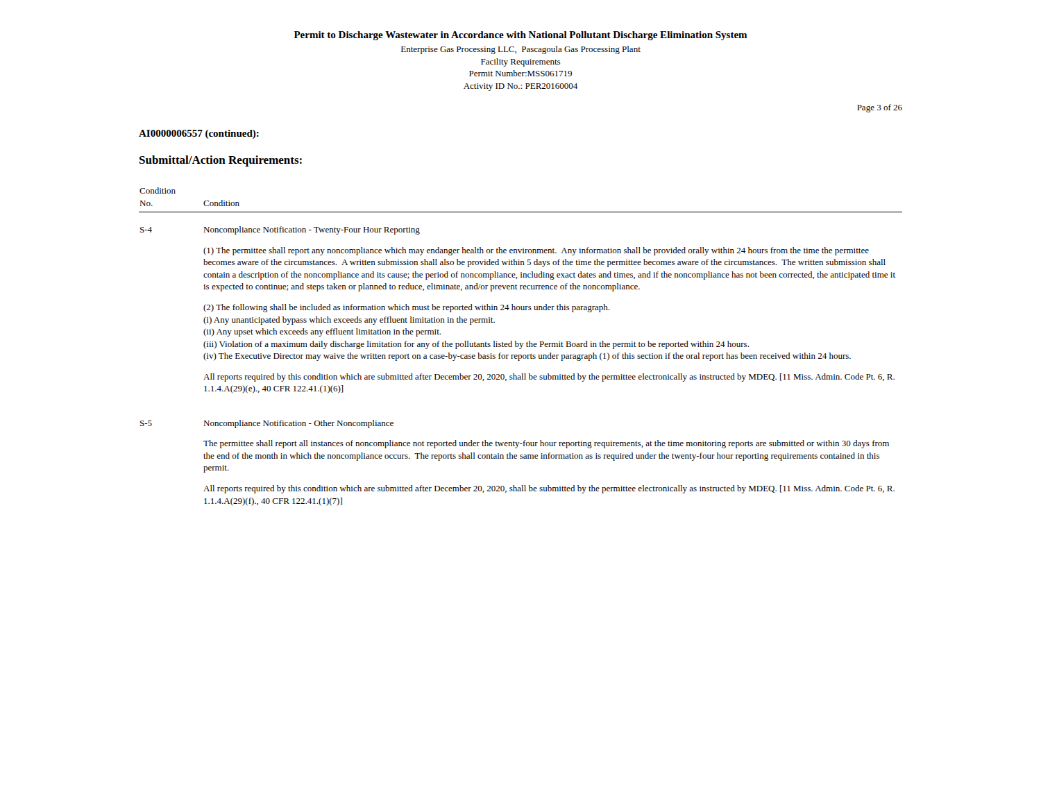Permit to Discharge Wastewater in Accordance with National Pollutant Discharge Elimination System
Enterprise Gas Processing LLC, Pascagoula Gas Processing Plant
Facility Requirements
Permit Number:MSS061719
Activity ID No.: PER20160004
Page 3 of 26
AI0000006557 (continued):
Submittal/Action Requirements:
| Condition No. | Condition |
| --- | --- |
| S-4 | Noncompliance Notification - Twenty-Four Hour Reporting (1) The permittee shall report any noncompliance which may endanger health or the environment. Any information shall be provided orally within 24 hours from the time the permittee becomes aware of the circumstances. A written submission shall also be provided within 5 days of the time the permittee becomes aware of the circumstances. The written submission shall contain a description of the noncompliance and its cause; the period of noncompliance, including exact dates and times, and if the noncompliance has not been corrected, the anticipated time it is expected to continue; and steps taken or planned to reduce, eliminate, and/or prevent recurrence of the noncompliance. (2) The following shall be included as information which must be reported within 24 hours under this paragraph. (i) Any unanticipated bypass which exceeds any effluent limitation in the permit. (ii) Any upset which exceeds any effluent limitation in the permit. (iii) Violation of a maximum daily discharge limitation for any of the pollutants listed by the Permit Board in the permit to be reported within 24 hours. (iv) The Executive Director may waive the written report on a case-by-case basis for reports under paragraph (1) of this section if the oral report has been received within 24 hours. All reports required by this condition which are submitted after December 20, 2020, shall be submitted by the permittee electronically as instructed by MDEQ. [11 Miss. Admin. Code Pt. 6, R. 1.1.4.A(29)(e)., 40 CFR 122.41.(1)(6)] |
| S-5 | Noncompliance Notification - Other Noncompliance The permittee shall report all instances of noncompliance not reported under the twenty-four hour reporting requirements, at the time monitoring reports are submitted or within 30 days from the end of the month in which the noncompliance occurs. The reports shall contain the same information as is required under the twenty-four hour reporting requirements contained in this permit. All reports required by this condition which are submitted after December 20, 2020, shall be submitted by the permittee electronically as instructed by MDEQ. [11 Miss. Admin. Code Pt. 6, R. 1.1.4.A(29)(f)., 40 CFR 122.41.(1)(7)] |